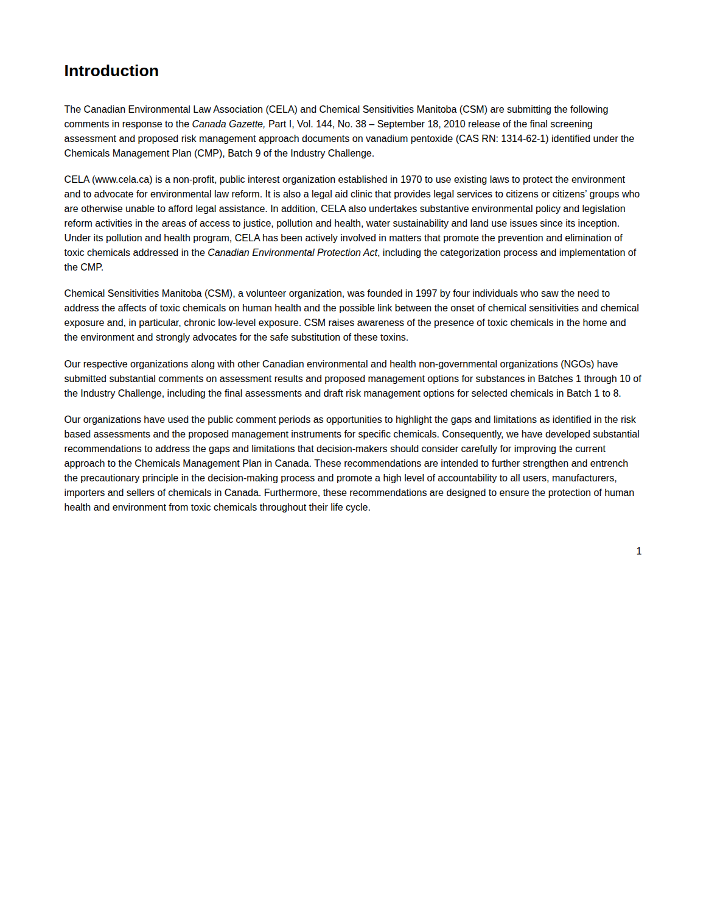Introduction
The Canadian Environmental Law Association (CELA) and Chemical Sensitivities Manitoba (CSM) are submitting the following comments in response to the Canada Gazette, Part I, Vol. 144, No. 38 – September 18, 2010 release of the final screening assessment and proposed risk management approach documents on vanadium pentoxide (CAS RN: 1314-62-1) identified under the Chemicals Management Plan (CMP), Batch 9 of the Industry Challenge.
CELA (www.cela.ca) is a non-profit, public interest organization established in 1970 to use existing laws to protect the environment and to advocate for environmental law reform. It is also a legal aid clinic that provides legal services to citizens or citizens’ groups who are otherwise unable to afford legal assistance. In addition, CELA also undertakes substantive environmental policy and legislation reform activities in the areas of access to justice, pollution and health, water sustainability and land use issues since its inception. Under its pollution and health program, CELA has been actively involved in matters that promote the prevention and elimination of toxic chemicals addressed in the Canadian Environmental Protection Act, including the categorization process and implementation of the CMP.
Chemical Sensitivities Manitoba (CSM), a volunteer organization, was founded in 1997 by four individuals who saw the need to address the affects of toxic chemicals on human health and the possible link between the onset of chemical sensitivities and chemical exposure and, in particular, chronic low-level exposure. CSM raises awareness of the presence of toxic chemicals in the home and the environment and strongly advocates for the safe substitution of these toxins.
Our respective organizations along with other Canadian environmental and health non-governmental organizations (NGOs) have submitted substantial comments on assessment results and proposed management options for substances in Batches 1 through 10 of the Industry Challenge, including the final assessments and draft risk management options for selected chemicals in Batch 1 to 8.
Our organizations have used the public comment periods as opportunities to highlight the gaps and limitations as identified in the risk based assessments and the proposed management instruments for specific chemicals. Consequently, we have developed substantial recommendations to address the gaps and limitations that decision-makers should consider carefully for improving the current approach to the Chemicals Management Plan in Canada. These recommendations are intended to further strengthen and entrench the precautionary principle in the decision-making process and promote a high level of accountability to all users, manufacturers, importers and sellers of chemicals in Canada. Furthermore, these recommendations are designed to ensure the protection of human health and environment from toxic chemicals throughout their life cycle.
1